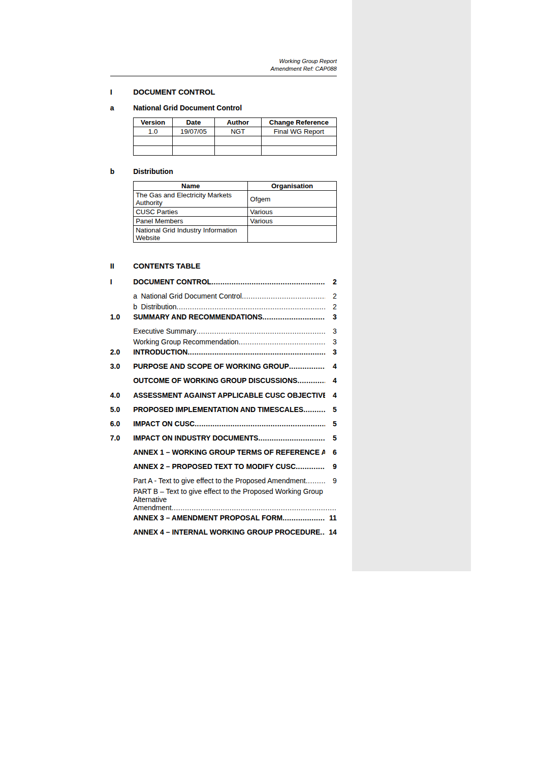Working Group Report
Amendment Ref: CAP088
IDOCUMENT CONTROL
a National Grid Document Control
| Version | Date | Author | Change Reference |
| --- | --- | --- | --- |
| 1.0 | 19/07/05 | NGT | Final WG Report |
b Distribution
| Name | Organisation |
| --- | --- |
| The Gas and Electricity Markets Authority | Ofgem |
| CUSC Parties | Various |
| Panel Members | Various |
| National Grid Industry Information Website | |
IICONTENTS TABLE
I
DOCUMENT CONTROL..........................................................................................
2
a
National Grid Document Control.........................................................
2
b
Distribution.........................................................................................
2
1.0
SUMMARY AND RECOMMENDATIONS.................................................................
3
Executive Summary.......................................................................................
3
Working Group Recommendation....................................................................
3
2.0
INTRODUCTION.....................................................................................................
3
3.0
PURPOSE AND SCOPE OF WORKING GROUP....................................................
4
OUTCOME OF WORKING GROUP DISCUSSIONS..........................................................
4
4.0
ASSESSMENT AGAINST APPLICABLE CUSC OBJECTIVES..............................
4
5.0
PROPOSED IMPLEMENTATION AND TIMESCALES.............................................
5
6.0
IMPACT ON CUSC.................................................................................................
5
7.0
IMPACT ON INDUSTRY DOCUMENTS...................................................................
5
ANNEX 1 – WORKING GROUP TERMS OF REFERENCE AND MEMBERSHIP.............
6
ANNEX 2 – PROPOSED TEXT TO MODIFY CUSC..........................................................
9
Part A - Text to give effect to the Proposed Amendment..................................
9
PART B – Text to give effect to the Proposed Working Group Alternative Amendment..................................................................................................... 10
ANNEX 3 – AMENDMENT PROPOSAL FORM.............................................................
11
ANNEX 4 – INTERNAL WORKING GROUP PROCEDURE.............................................
14